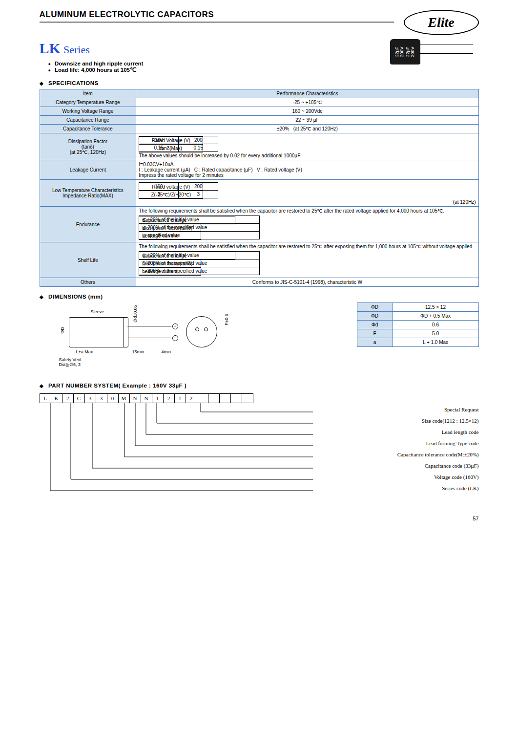ALUMINUM ELECTROLYTIC CAPACITORS
Elite
LK Series
22µF
200V 22µF
200V
Downsize and high ripple current
Load life: 4,000 hours at 105℃
SPECIFICATIONS
| Item | Performance Characteristics |
| --- | --- |
| Category Temperature Range | -25 ~ +105℃ |
| Working Voltage Range | 160 ~ 200Vdc |
| Capacitance Range | 22 ~ 39 µF |
| Capacitance Tolerance | ±20% (at 25℃ and 120Hz) |
| Dissipation Factor (tanδ) (at 25℃, 120Hz) | / Rated Voltage (V) / 160 / 200 / / tanδ(Max) / 0.15 / 0.15 / The above values should be increased by 0.02 for every additional 1000µF |
| Leakage Current | I=0.03CV+10uA I : Leakage current (µA) C : Rated capacitance (µF) V : Rated voltage (V) Impress the rated voltage for 2 minutes |
| Low Temperature Characteristics Impedance Ratio(MAX) | / Rated voltage (V) / 160 / 200 / / Z(-25℃)/Z(+20℃) / 3 / 3 / (at 120Hz) |
| Endurance | The following requirements shall be satisfied when the capacitor are restored to 25℃ after the rated voltage applied for 4,000 hours at 105℃. / Capacitance change / ≦ ±20% of the initial value / / Dissipation factor(tanδ) / ≦ 200% of the specified value / / Leakage current / ≦ specified value / |
| Shelf Life | The following requirements shall be satisfied when the capacitor are restored to 25℃ after exposing them for 1,000 hours at 105℃ without voltage applied. / Capacitance change / ≦ ±20% of the initial value / / Dissipation factor(tanδ) / ≦ 200% of the specified value / / Leakage current / ≦ 200% of the specified value / |
| Others | Conforms to JIS-C-5101-4 (1998), characteristic W |
DIMENSIONS (mm)
Sleeve
ΦD
∅d±0.05
+
−
L+a Max
15min.
4min.
Safety Vent
Dia≧∅6, 3
F±0.5
| ΦD | 12.5 × 12 |
| ΦD | ΦD + 0.5 Max |
| Φd | 0.6 |
| F | 5.0 |
| a | L + 1.0 Max |
PART NUMBER SYSTEM( Example : 160V 33µF )
L
K
2
C
3
3
0
M
N
N
1
2
1
2
Special Request
Size code(1212 : 12.5×12)
Lead length code
Lead forming Type code
Capacitance tolerance code(M:±20%)
Capacitance code (33µF)
Voltage code (160V)
Series code (LK)
57